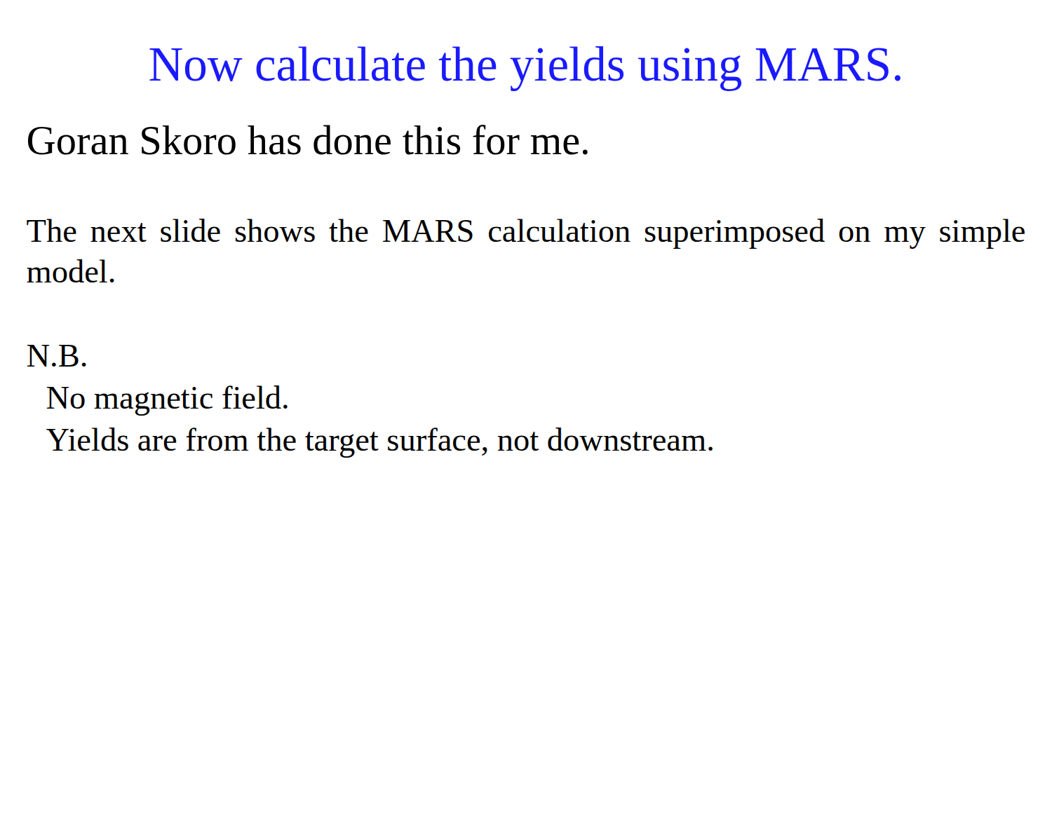Now calculate the yields using MARS.
Goran Skoro has done this for me.
The next slide shows the MARS calculation superimposed on my simple model.
N.B.
No magnetic field.
Yields are from the target surface, not downstream.